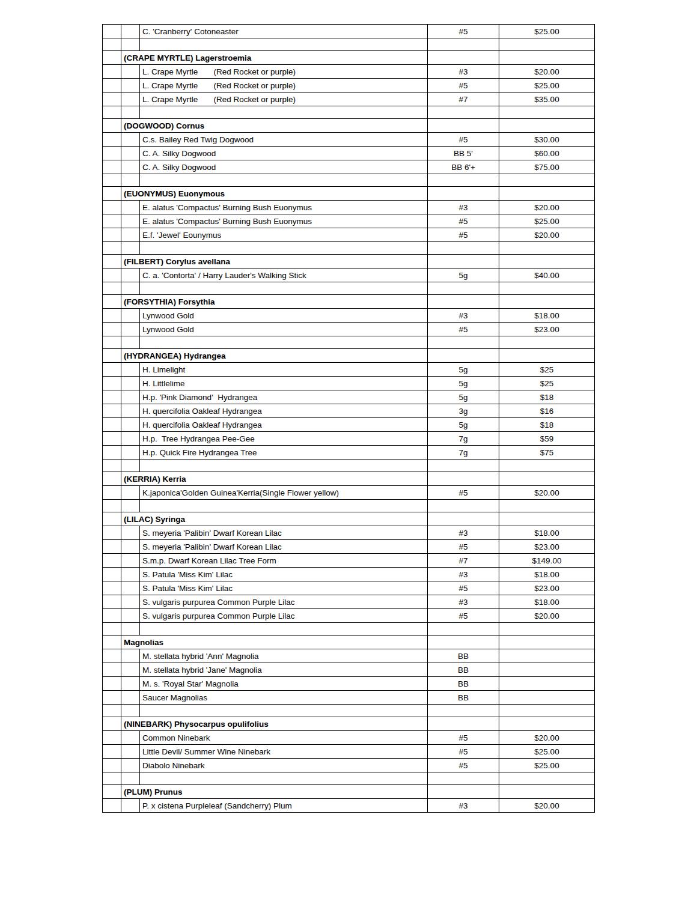| | | C. 'Cranberry' Cotoneaster | #5 | $25.00 |
| | (CRAPE MYRTLE) Lagerstroemia | | |
| | | L. Crape Myrtle (Red Rocket or purple) | #3 | $20.00 |
| | | L. Crape Myrtle (Red Rocket or purple) | #5 | $25.00 |
| | | L. Crape Myrtle (Red Rocket or purple) | #7 | $35.00 |
| | (DOGWOOD) Cornus | | |
| | | C.s. Bailey Red Twig Dogwood | #5 | $30.00 |
| | | C. A. Silky Dogwood | BB 5' | $60.00 |
| | | C. A. Silky Dogwood | BB 6'+ | $75.00 |
| | (EUONYMUS) Euonymous | | |
| | | E. alatus 'Compactus' Burning Bush Euonymus | #3 | $20.00 |
| | | E. alatus 'Compactus' Burning Bush Euonymus | #5 | $25.00 |
| | | E.f. 'Jewel' Eounymus | #5 | $20.00 |
| | (FILBERT) Corylus avellana | | |
| | | C. a. 'Contorta' / Harry Lauder's Walking Stick | 5g | $40.00 |
| | (FORSYTHIA) Forsythia | | |
| | | Lynwood Gold | #3 | $18.00 |
| | | Lynwood Gold | #5 | $23.00 |
| | (HYDRANGEA) Hydrangea | | |
| | | H. Limelight | 5g | $25 |
| | | H. Littlelime | 5g | $25 |
| | | H.p. 'Pink Diamond' Hydrangea | 5g | $18 |
| | | H. quercifolia Oakleaf Hydrangea | 3g | $16 |
| | | H. quercifolia Oakleaf Hydrangea | 5g | $18 |
| | | H.p. Tree Hydrangea Pee-Gee | 7g | $59 |
| | | H.p. Quick Fire Hydrangea Tree | 7g | $75 |
| | (KERRIA) Kerria | | |
| | | K.japonica'Golden Guinea'Kerria(Single Flower yellow) | #5 | $20.00 |
| | (LILAC) Syringa | | |
| | | S. meyeria 'Palibin' Dwarf Korean Lilac | #3 | $18.00 |
| | | S. meyeria 'Palibin' Dwarf Korean Lilac | #5 | $23.00 |
| | | S.m.p. Dwarf Korean Lilac Tree Form | #7 | $149.00 |
| | | S. Patula 'Miss Kim' Lilac | #3 | $18.00 |
| | | S. Patula 'Miss Kim' Lilac | #5 | $23.00 |
| | | S. vulgaris purpurea Common Purple Lilac | #3 | $18.00 |
| | | S. vulgaris purpurea Common Purple Lilac | #5 | $20.00 |
| | Magnolias | | |
| | | M. stellata hybrid 'Ann' Magnolia | BB | |
| | | M. stellata hybrid 'Jane' Magnolia | BB | |
| | | M. s. 'Royal Star' Magnolia | BB | |
| | | Saucer Magnolias | BB | |
| | (NINEBARK) Physocarpus opulifolius | | |
| | | Common Ninebark | #5 | $20.00 |
| | | Little Devil/ Summer Wine Ninebark | #5 | $25.00 |
| | | Diabolo Ninebark | #5 | $25.00 |
| | (PLUM) Prunus | | |
| | | P. x cistena Purpleleaf (Sandcherry) Plum | #3 | $20.00 |